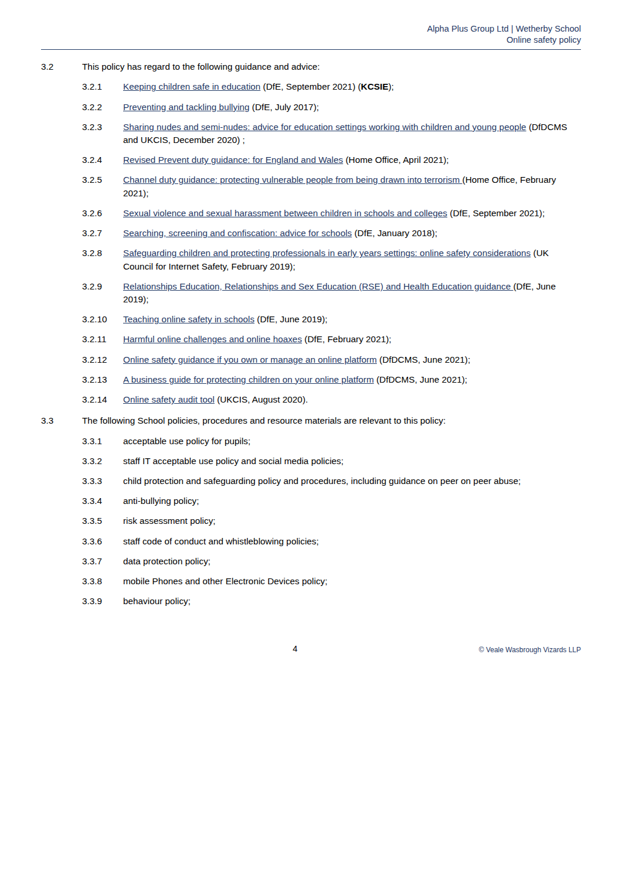Alpha Plus Group Ltd | Wetherby School
Online safety policy
3.2
This policy has regard to the following guidance and advice:
3.2.1
Keeping children safe in education (DfE, September 2021) (KCSIE);
3.2.2
Preventing and tackling bullying (DfE, July 2017);
3.2.3
Sharing nudes and semi-nudes: advice for education settings working with children and young people (DfDCMS and UKCIS, December 2020) ;
3.2.4
Revised Prevent duty guidance: for England and Wales (Home Office, April 2021);
3.2.5
Channel duty guidance: protecting vulnerable people from being drawn into terrorism (Home Office, February 2021);
3.2.6
Sexual violence and sexual harassment between children in schools and colleges (DfE, September 2021);
3.2.7
Searching, screening and confiscation: advice for schools (DfE, January 2018);
3.2.8
Safeguarding children and protecting professionals in early years settings: online safety considerations (UK Council for Internet Safety, February 2019);
3.2.9
Relationships Education, Relationships and Sex Education (RSE) and Health Education guidance (DfE, June 2019);
3.2.10
Teaching online safety in schools (DfE, June 2019);
3.2.11
Harmful online challenges and online hoaxes (DfE, February 2021);
3.2.12
Online safety guidance if you own or manage an online platform (DfDCMS, June 2021);
3.2.13
A business guide for protecting children on your online platform (DfDCMS, June 2021);
3.2.14
Online safety audit tool (UKCIS, August 2020).
3.3
The following School policies, procedures and resource materials are relevant to this policy:
3.3.1
acceptable use policy for pupils;
3.3.2
staff IT acceptable use policy and social media policies;
3.3.3
child protection and safeguarding policy and procedures, including guidance on peer on peer abuse;
3.3.4
anti-bullying policy;
3.3.5
risk assessment policy;
3.3.6
staff code of conduct and whistleblowing policies;
3.3.7
data protection policy;
3.3.8
mobile Phones and other Electronic Devices policy;
3.3.9
behaviour policy;
4
© Veale Wasbrough Vizards LLP